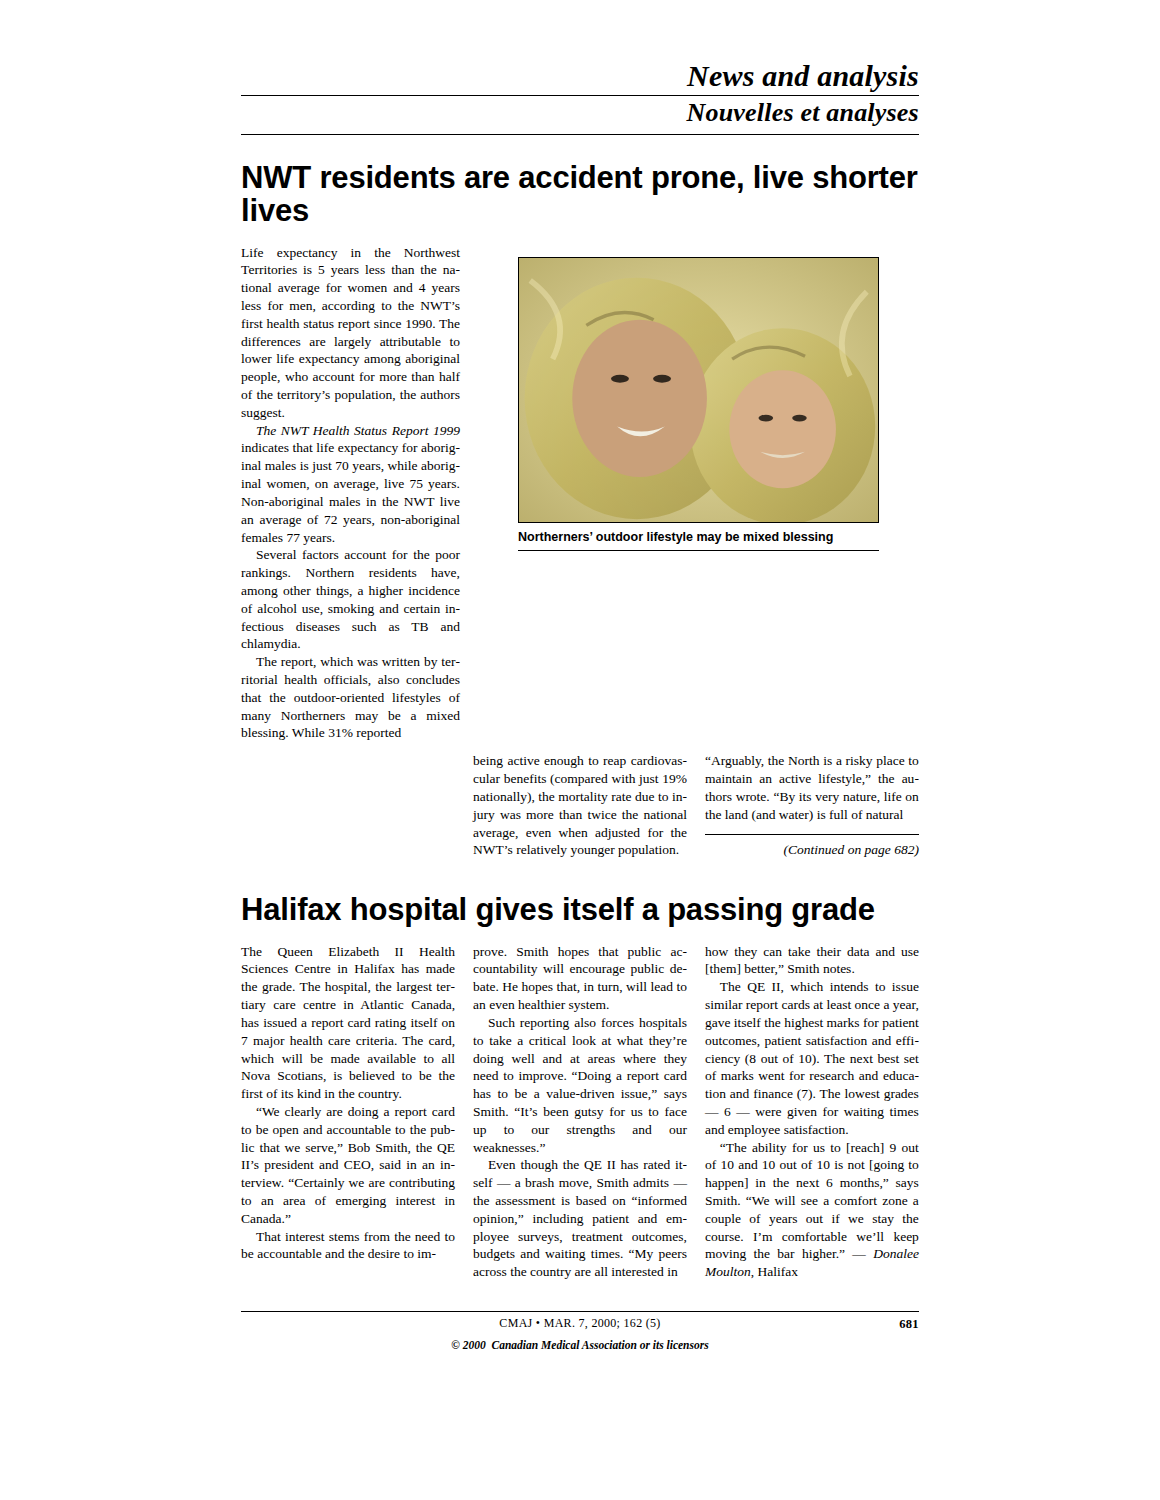News and analysis
Nouvelles et analyses
NWT residents are accident prone, live shorter lives
Life expectancy in the Northwest Territories is 5 years less than the national average for women and 4 years less for men, according to the NWT’s first health status report since 1990. The differences are largely attributable to lower life expectancy among aboriginal people, who account for more than half of the territory’s population, the authors suggest.
The NWT Health Status Report 1999 indicates that life expectancy for aboriginal males is just 70 years, while aboriginal women, on average, live 75 years. Non-aboriginal males in the NWT live an average of 72 years, non-aboriginal females 77 years.
Several factors account for the poor rankings. Northern residents have, among other things, a higher incidence of alcohol use, smoking and certain infectious diseases such as TB and chlamydia.
The report, which was written by territorial health officials, also concludes that the outdoor-oriented lifestyles of many Northerners may be a mixed blessing. While 31% reported
Northerners’ outdoor lifestyle may be mixed blessing
being active enough to reap cardiovascular benefits (compared with just 19% nationally), the mortality rate due to injury was more than twice the national average, even when adjusted for the NWT’s relatively younger population.
“Arguably, the North is a risky place to maintain an active lifestyle,” the authors wrote. “By its very nature, life on the land (and water) is full of natural
(Continued on page 682)
Halifax hospital gives itself a passing grade
The Queen Elizabeth II Health Sciences Centre in Halifax has made the grade. The hospital, the largest tertiary care centre in Atlantic Canada, has issued a report card rating itself on 7 major health care criteria. The card, which will be made available to all Nova Scotians, is believed to be the first of its kind in the country.
“We clearly are doing a report card to be open and accountable to the public that we serve,” Bob Smith, the QE II’s president and CEO, said in an interview. “Certainly we are contributing to an area of emerging interest in Canada.”
That interest stems from the need to be accountable and the desire to im-
prove. Smith hopes that public accountability will encourage public debate. He hopes that, in turn, will lead to an even healthier system.
Such reporting also forces hospitals to take a critical look at what they’re doing well and at areas where they need to improve. “Doing a report card has to be a value-driven issue,” says Smith. “It’s been gutsy for us to face up to our strengths and our weaknesses.”
Even though the QE II has rated itself — a brash move, Smith admits — the assessment is based on “informed opinion,” including patient and employee surveys, treatment outcomes, budgets and waiting times. “My peers across the country are all interested in
how they can take their data and use [them] better,” Smith notes.
The QE II, which intends to issue similar report cards at least once a year, gave itself the highest marks for patient outcomes, patient satisfaction and efficiency (8 out of 10). The next best set of marks went for research and education and finance (7). The lowest grades — 6 — were given for waiting times and employee satisfaction.
“The ability for us to [reach] 9 out of 10 and 10 out of 10 is not [going to happen] in the next 6 months,” says Smith. “We will see a comfort zone a couple of years out if we stay the course. I’m comfortable we’ll keep moving the bar higher.” — Donalee Moulton, Halifax
CMAJ • MAR. 7, 2000; 162 (5) 681
© 2000 Canadian Medical Association or its licensors